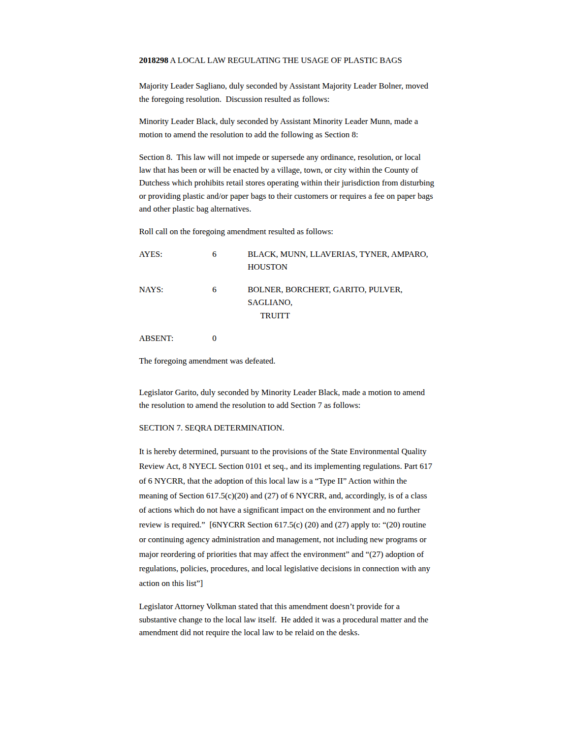2018298 A LOCAL LAW REGULATING THE USAGE OF PLASTIC BAGS
Majority Leader Sagliano, duly seconded by Assistant Majority Leader Bolner, moved the foregoing resolution. Discussion resulted as follows:
Minority Leader Black, duly seconded by Assistant Minority Leader Munn, made a motion to amend the resolution to add the following as Section 8:
Section 8. This law will not impede or supersede any ordinance, resolution, or local law that has been or will be enacted by a village, town, or city within the County of Dutchess which prohibits retail stores operating within their jurisdiction from disturbing or providing plastic and/or paper bags to their customers or requires a fee on paper bags and other plastic bag alternatives.
Roll call on the foregoing amendment resulted as follows:
| AYES: | 6 | BLACK, MUNN, LLAVERIAS, TYNER, AMPARO, HOUSTON |
| NAYS: | 6 | BOLNER, BORCHERT, GARITO, PULVER, SAGLIANO, TRUITT |
| ABSENT: | 0 | |
The foregoing amendment was defeated.
Legislator Garito, duly seconded by Minority Leader Black, made a motion to amend the resolution to amend the resolution to add Section 7 as follows:
SECTION 7. SEQRA DETERMINATION.
It is hereby determined, pursuant to the provisions of the State Environmental Quality Review Act, 8 NYECL Section 0101 et seq., and its implementing regulations. Part 617 of 6 NYCRR, that the adoption of this local law is a “Type II” Action within the meaning of Section 617.5(c)(20) and (27) of 6 NYCRR, and, accordingly, is of a class of actions which do not have a significant impact on the environment and no further review is required.” [6NYCRR Section 617.5(c) (20) and (27) apply to: “(20) routine or continuing agency administration and management, not including new programs or major reordering of priorities that may affect the environment” and “(27) adoption of regulations, policies, procedures, and local legislative decisions in connection with any action on this list”]
Legislator Attorney Volkman stated that this amendment doesn’t provide for a substantive change to the local law itself. He added it was a procedural matter and the amendment did not require the local law to be relaid on the desks.